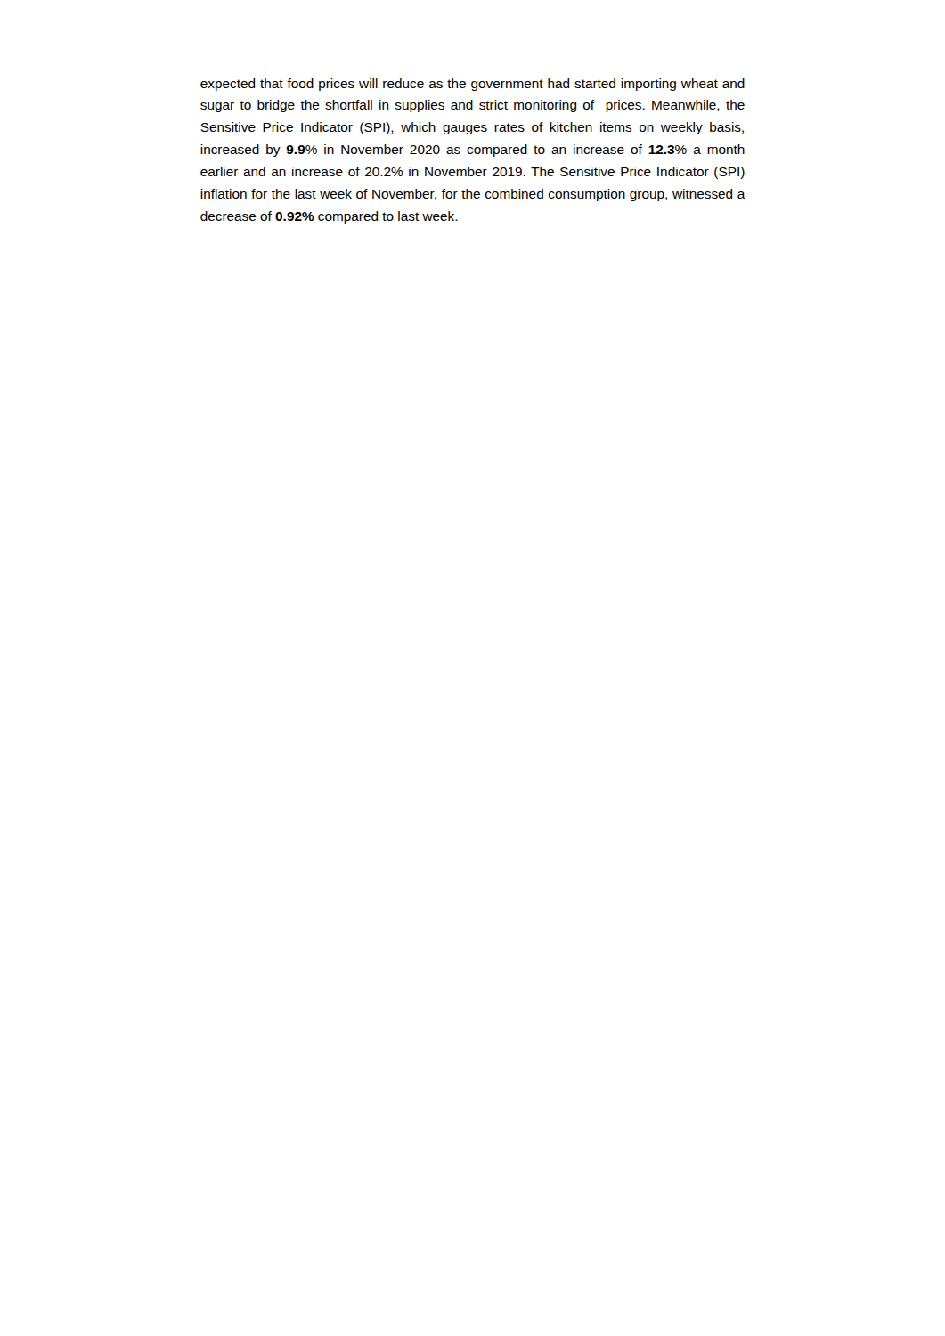expected that food prices will reduce as the government had started importing wheat and sugar to bridge the shortfall in supplies and strict monitoring of prices. Meanwhile, the Sensitive Price Indicator (SPI), which gauges rates of kitchen items on weekly basis, increased by 9.9% in November 2020 as compared to an increase of 12.3% a month earlier and an increase of 20.2% in November 2019. The Sensitive Price Indicator (SPI) inflation for the last week of November, for the combined consumption group, witnessed a decrease of 0.92% compared to last week.